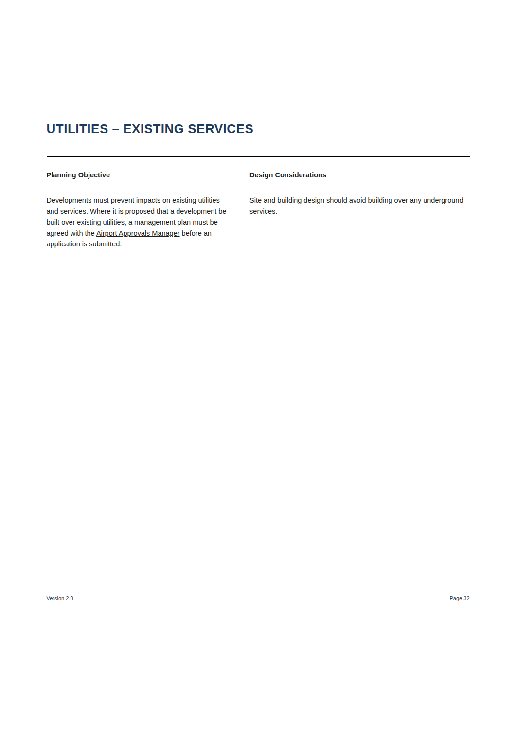UTILITIES – EXISTING SERVICES
| Planning Objective | Design Considerations |
| --- | --- |
| Developments must prevent impacts on existing utilities and services. Where it is proposed that a development be built over existing utilities, a management plan must be agreed with the Airport Approvals Manager before an application is submitted. | Site and building design should avoid building over any underground services. |
Version 2.0 Page 32